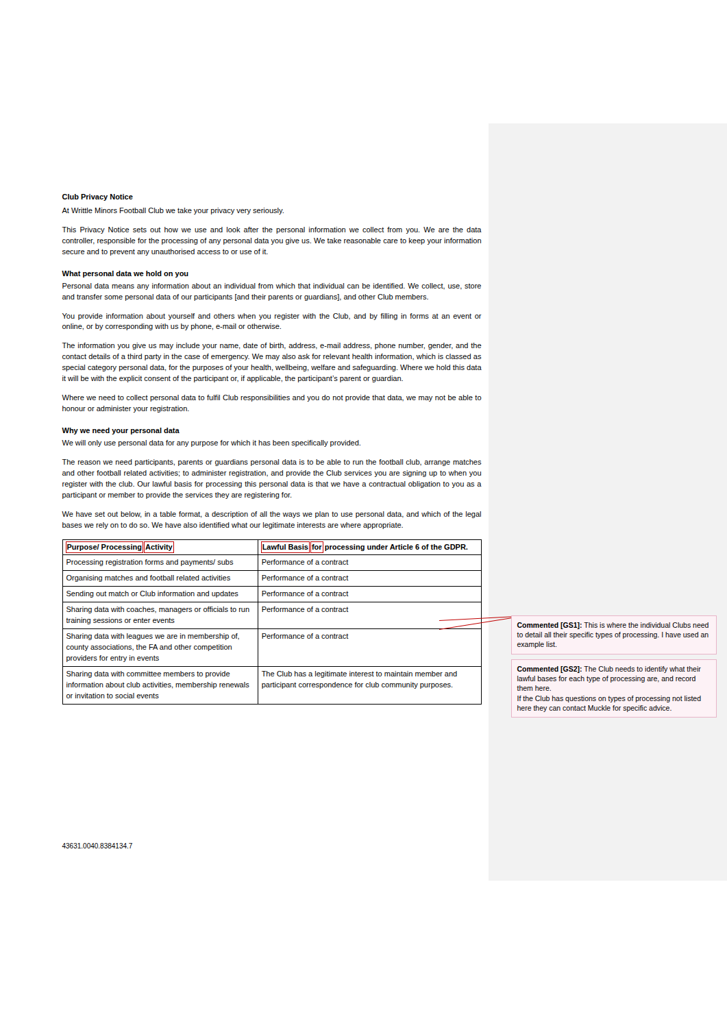Club Privacy Notice
At Writtle Minors Football Club we take your privacy very seriously.
This Privacy Notice sets out how we use and look after the personal information we collect from you. We are the data controller, responsible for the processing of any personal data you give us. We take reasonable care to keep your information secure and to prevent any unauthorised access to or use of it.
What personal data we hold on you
Personal data means any information about an individual from which that individual can be identified. We collect, use, store and transfer some personal data of our participants [and their parents or guardians], and other Club members.
You provide information about yourself and others when you register with the Club, and by filling in forms at an event or online, or by corresponding with us by phone, e-mail or otherwise.
The information you give us may include your name, date of birth, address, e-mail address, phone number, gender, and the contact details of a third party in the case of emergency. We may also ask for relevant health information, which is classed as special category personal data, for the purposes of your health, wellbeing, welfare and safeguarding. Where we hold this data it will be with the explicit consent of the participant or, if applicable, the participant’s parent or guardian.
Where we need to collect personal data to fulfil Club responsibilities and you do not provide that data, we may not be able to honour or administer your registration.
Why we need your personal data
We will only use personal data for any purpose for which it has been specifically provided.
The reason we need participants, parents or guardians personal data is to be able to run the football club, arrange matches and other football related activities; to administer registration, and provide the Club services you are signing up to when you register with the club. Our lawful basis for processing this personal data is that we have a contractual obligation to you as a participant or member to provide the services they are registering for.
We have set out below, in a table format, a description of all the ways we plan to use personal data, and which of the legal bases we rely on to do so. We have also identified what our legitimate interests are where appropriate.
| Purpose/ Processing Activity | Lawful Basis for processing under Article 6 of the GDPR. |
| --- | --- |
| Processing registration forms and payments/ subs | Performance of a contract |
| Organising matches and football related activities | Performance of a contract |
| Sending out match or Club information and updates | Performance of a contract |
| Sharing data with coaches, managers or officials to run training sessions or enter events | Performance of a contract |
| Sharing data with leagues we are in membership of, county associations, the FA and other competition providers for entry in events | Performance of a contract |
| Sharing data with committee members to provide information about club activities, membership renewals or invitation to social events | The Club has a legitimate interest to maintain member and participant correspondence for club community purposes. |
Commented [GS1]: This is where the individual Clubs need to detail all their specific types of processing. I have used an example list.
Commented [GS2]: The Club needs to identify what their lawful bases for each type of processing are, and record them here.
If the Club has questions on types of processing not listed here they can contact Muckle for specific advice.
43631.0040.8384134.7